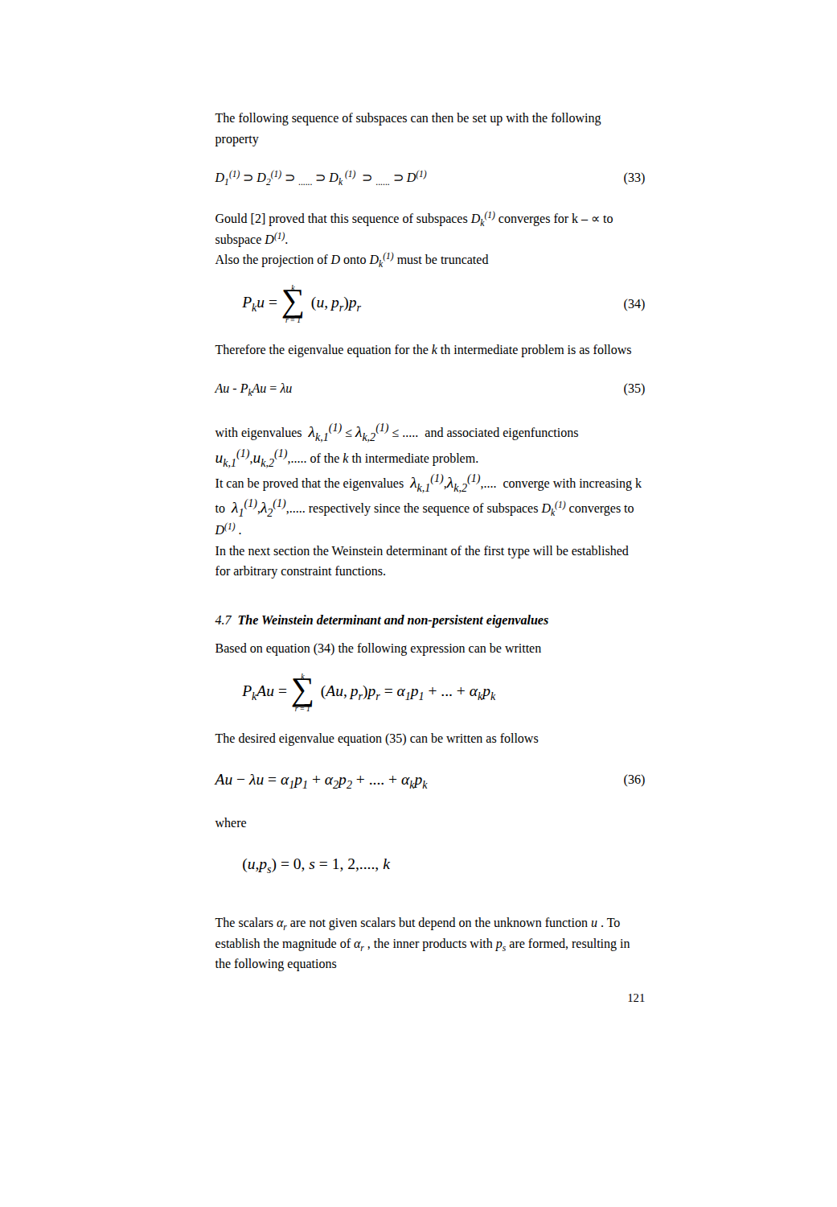The following sequence of subspaces can then be set up with the following property
D1(1) ⊃ D2(1) ⊃ ...... ⊃ Dk (1) ⊃ ...... ⊃ D(1)
(33)
Gould [2] proved that this sequence of subspaces Dk(1) converges for k – ∝ to subspace D(1).
Also the projection of D onto Dk(1) must be truncated
Pku = ∑kr = 1 (u, pr)pr
(34)
Therefore the eigenvalue equation for the k th intermediate problem is as follows
Au - PkAu = λu
(35)
with eigenvalues λk,1(1) ≤ λk,2(1) ≤ ..... and associated eigenfunctions uk,1(1),uk,2(1),..... of the k th intermediate problem.
It can be proved that the eigenvalues λk,1(1),λk,2(1),.... converge with increasing k to λ1(1),λ2(1),..... respectively since the sequence of subspaces Dk(1) converges to D(1) .
In the next section the Weinstein determinant of the first type will be established for arbitrary constraint functions.
4.7 The Weinstein determinant and non-persistent eigenvalues
Based on equation (34) the following expression can be written
PkAu = ∑kr = 1 (Au, pr)pr = α1p1 + ... + αkpk
The desired eigenvalue equation (35) can be written as follows
Au − λu = α1p1 + α2p2 + .... + αkpk
(36)
where
(u,ps) = 0, s = 1, 2,...., k
The scalars αr are not given scalars but depend on the unknown function u . To establish the magnitude of αr , the inner products with ps are formed, resulting in the following equations
121